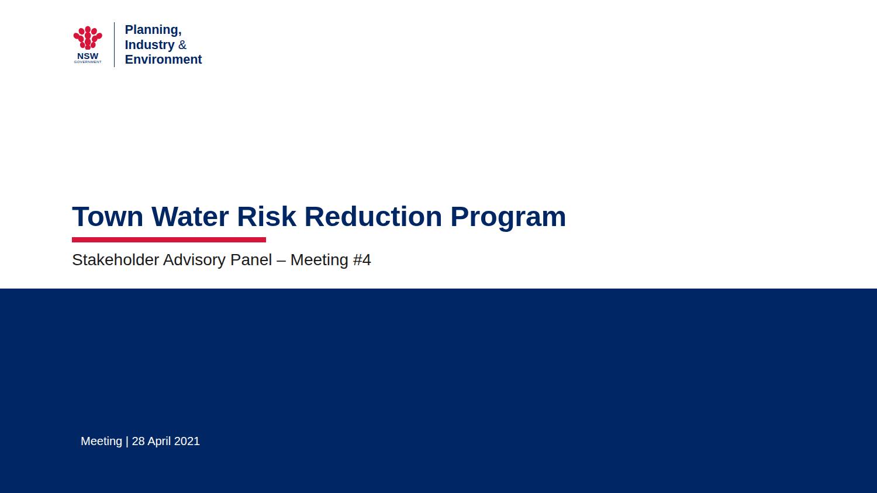NSW
GOVERNMENT
Planning,
Industry &
Environment
Town Water Risk Reduction Program
Stakeholder Advisory Panel – Meeting #4
Meeting | 28 April 2021